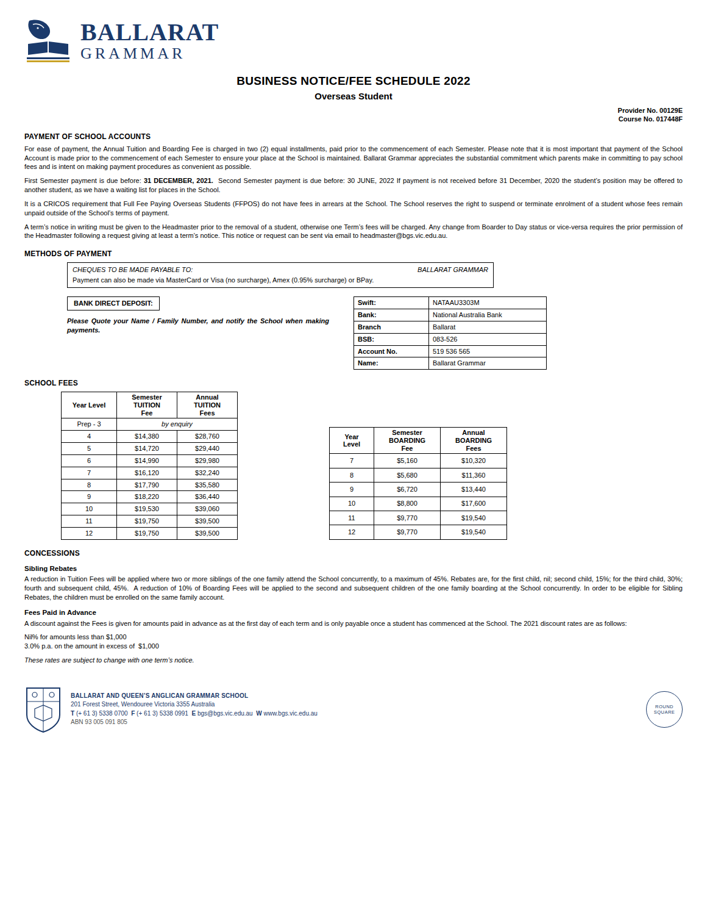BALLARAT
GRAMMAR
BUSINESS NOTICE/FEE SCHEDULE 2022
Overseas Student
Provider No. 00129E
Course No. 017448F
Payment of School Accounts
For ease of payment, the Annual Tuition and Boarding Fee is charged in two (2) equal installments, paid prior to the commencement of each Semester. Please note that it is most important that payment of the School Account is made prior to the commencement of each Semester to ensure your place at the School is maintained. Ballarat Grammar appreciates the substantial commitment which parents make in committing to pay school fees and is intent on making payment procedures as convenient as possible.
First Semester payment is due before: 31 DECEMBER, 2021. Second Semester payment is due before: 30 JUNE, 2022 If payment is not received before 31 December, 2020 the student’s position may be offered to another student, as we have a waiting list for places in the School.
It is a CRICOS requirement that Full Fee Paying Overseas Students (FFPOS) do not have fees in arrears at the School. The School reserves the right to suspend or terminate enrolment of a student whose fees remain unpaid outside of the School’s terms of payment.
A term’s notice in writing must be given to the Headmaster prior to the removal of a student, otherwise one Term’s fees will be charged. Any change from Boarder to Day status or vice-versa requires the prior permission of the Headmaster following a request giving at least a term’s notice. This notice or request can be sent via email to headmaster@bgs.vic.edu.au.
Methods of Payment
CHEQUES TO BE MADE PAYABLE TO: BALLARAT GRAMMAR
Payment can also be made via MasterCard or Visa (no surcharge), Amex (0.95% surcharge) or BPay.
BANK DIRECT DEPOSIT:
Please Quote your Name / Family Number, and notify the School when making payments.
| Swift: | NATAAU3303M |
| Bank: | National Australia Bank |
| Branch | Ballarat |
| BSB: | 083-526 |
| Account No. | 519 536 565 |
| Name: | Ballarat Grammar |
School Fees
| Year Level | Semester TUITION Fee | Annual TUITION Fees |
| --- | --- | --- |
| Prep - 3 | by enquiry |
| 4 | $14,380 | $28,760 |
| 5 | $14,720 | $29,440 |
| 6 | $14,990 | $29,980 |
| 7 | $16,120 | $32,240 |
| 8 | $17,790 | $35,580 |
| 9 | $18,220 | $36,440 |
| 10 | $19,530 | $39,060 |
| 11 | $19,750 | $39,500 |
| 12 | $19,750 | $39,500 |
| Year Level | Semester BOARDING Fee | Annual BOARDING Fees |
| --- | --- | --- |
| 7 | $5,160 | $10,320 |
| 8 | $5,680 | $11,360 |
| 9 | $6,720 | $13,440 |
| 10 | $8,800 | $17,600 |
| 11 | $9,770 | $19,540 |
| 12 | $9,770 | $19,540 |
Concessions
Sibling Rebates
A reduction in Tuition Fees will be applied where two or more siblings of the one family attend the School concurrently, to a maximum of 45%. Rebates are, for the first child, nil; second child, 15%; for the third child, 30%; fourth and subsequent child, 45%. A reduction of 10% of Boarding Fees will be applied to the second and subsequent children of the one family boarding at the School concurrently. In order to be eligible for Sibling Rebates, the children must be enrolled on the same family account.
Fees Paid in Advance
A discount against the Fees is given for amounts paid in advance as at the first day of each term and is only payable once a student has commenced at the School. The 2021 discount rates are as follows:
Nil% for amounts less than $1,000
3.0% p.a. on the amount in excess of $1,000
These rates are subject to change with one term’s notice.
BALLARAT AND QUEEN’S ANGLICAN GRAMMAR SCHOOL
201 Forest Street, Wendouree Victoria 3355 Australia
T (+ 61 3) 5338 0700 F (+ 61 3) 5338 0991 E bgs@bgs.vic.edu.au W www.bgs.vic.edu.au
ABN 93 005 091 805
ROUND
SQUARE